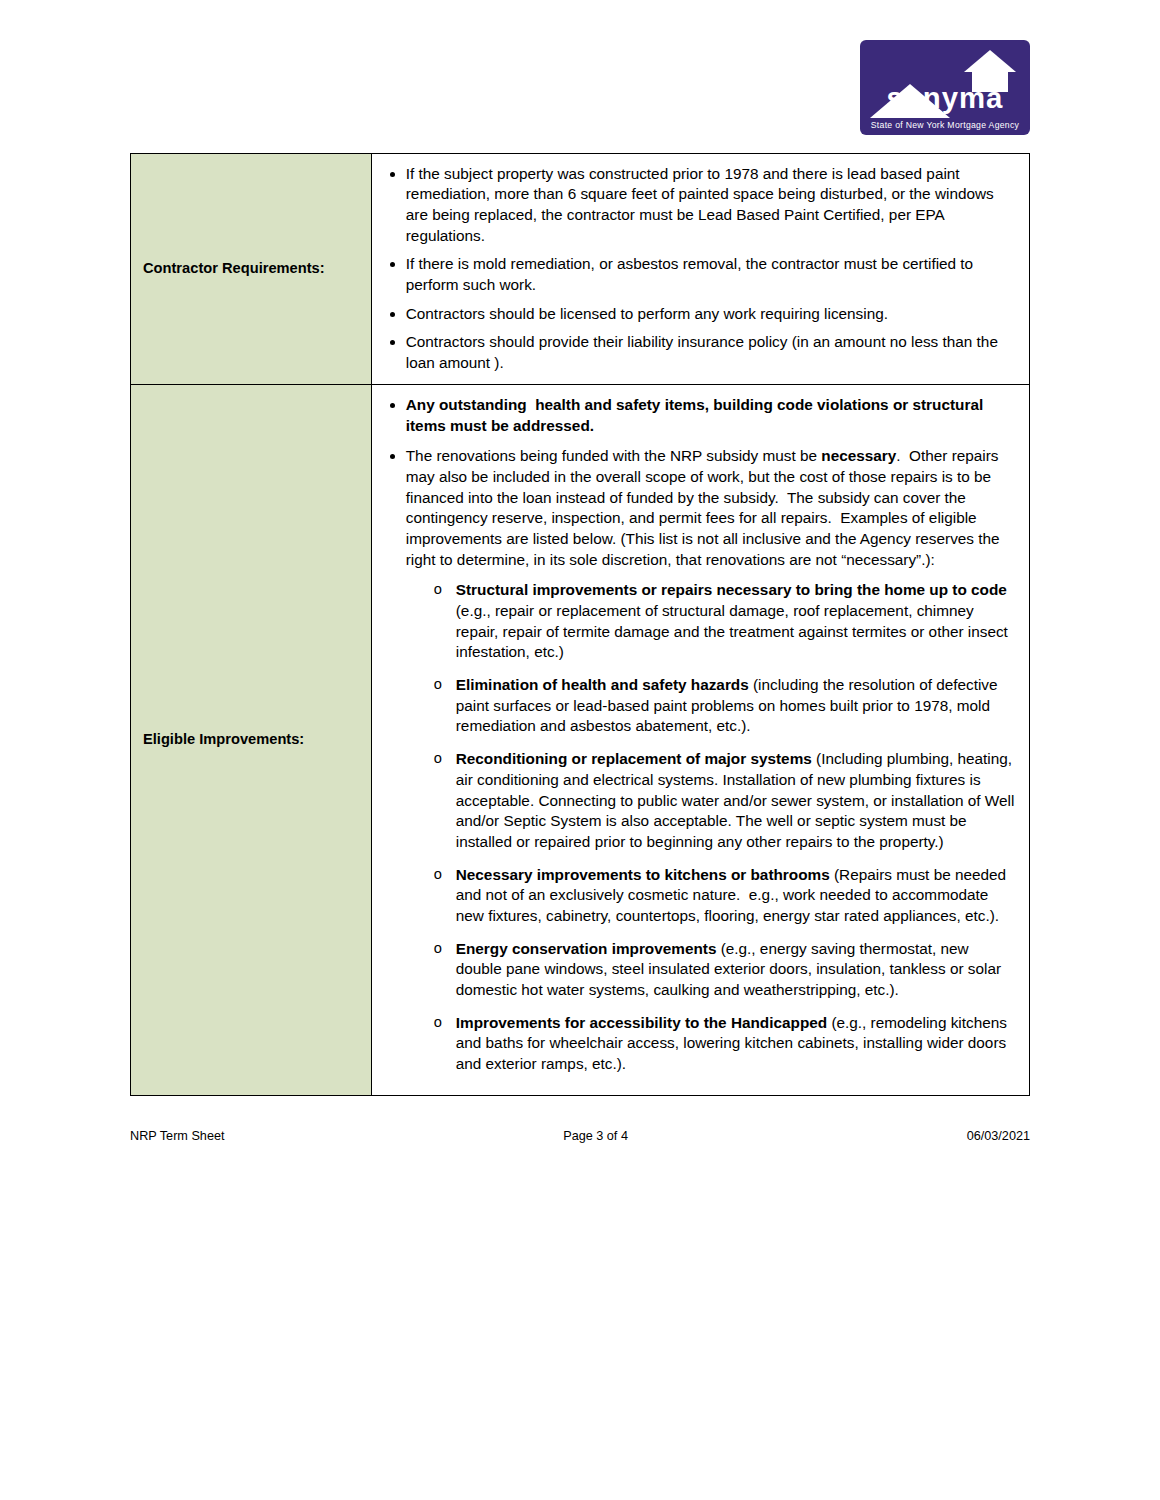sonyma State of New York Mortgage Agency
| Contractor Requirements: | If the subject property was constructed prior to 1978 and there is lead based paint remediation, more than 6 square feet of painted space being disturbed, or the windows are being replaced, the contractor must be Lead Based Paint Certified, per EPA regulations. If there is mold remediation, or asbestos removal, the contractor must be certified to perform such work. Contractors should be licensed to perform any work requiring licensing. Contractors should provide their liability insurance policy (in an amount no less than the loan amount ). |
| Eligible Improvements: | Any outstanding health and safety items, building code violations or structural items must be addressed. The renovations being funded with the NRP subsidy must be necessary . Other repairs may also be included in the overall scope of work, but the cost of those repairs is to be financed into the loan instead of funded by the subsidy. The subsidy can cover the contingency reserve, inspection, and permit fees for all repairs. Examples of eligible improvements are listed below. (This list is not all inclusive and the Agency reserves the right to determine, in its sole discretion, that renovations are not “necessary”.): Structural improvements or repairs necessary to bring the home up to code (e.g., repair or replacement of structural damage, roof replacement, chimney repair, repair of termite damage and the treatment against termites or other insect infestation, etc.) Elimination of health and safety hazards (including the resolution of defective paint surfaces or lead-based paint problems on homes built prior to 1978, mold remediation and asbestos abatement, etc.). Reconditioning or replacement of major systems (Including plumbing, heating, air conditioning and electrical systems. Installation of new plumbing fixtures is acceptable. Connecting to public water and/or sewer system, or installation of Well and/or Septic System is also acceptable. The well or septic system must be installed or repaired prior to beginning any other repairs to the property.) Necessary improvements to kitchens or bathrooms (Repairs must be needed and not of an exclusively cosmetic nature. e.g., work needed to accommodate new fixtures, cabinetry, countertops, flooring, energy star rated appliances, etc.). Energy conservation improvements (e.g., energy saving thermostat, new double pane windows, steel insulated exterior doors, insulation, tankless or solar domestic hot water systems, caulking and weatherstripping, etc.). Improvements for accessibility to the Handicapped (e.g., remodeling kitchens and baths for wheelchair access, lowering kitchen cabinets, installing wider doors and exterior ramps, etc.). |
NRP Term Sheet Page 3 of 4 06/03/2021